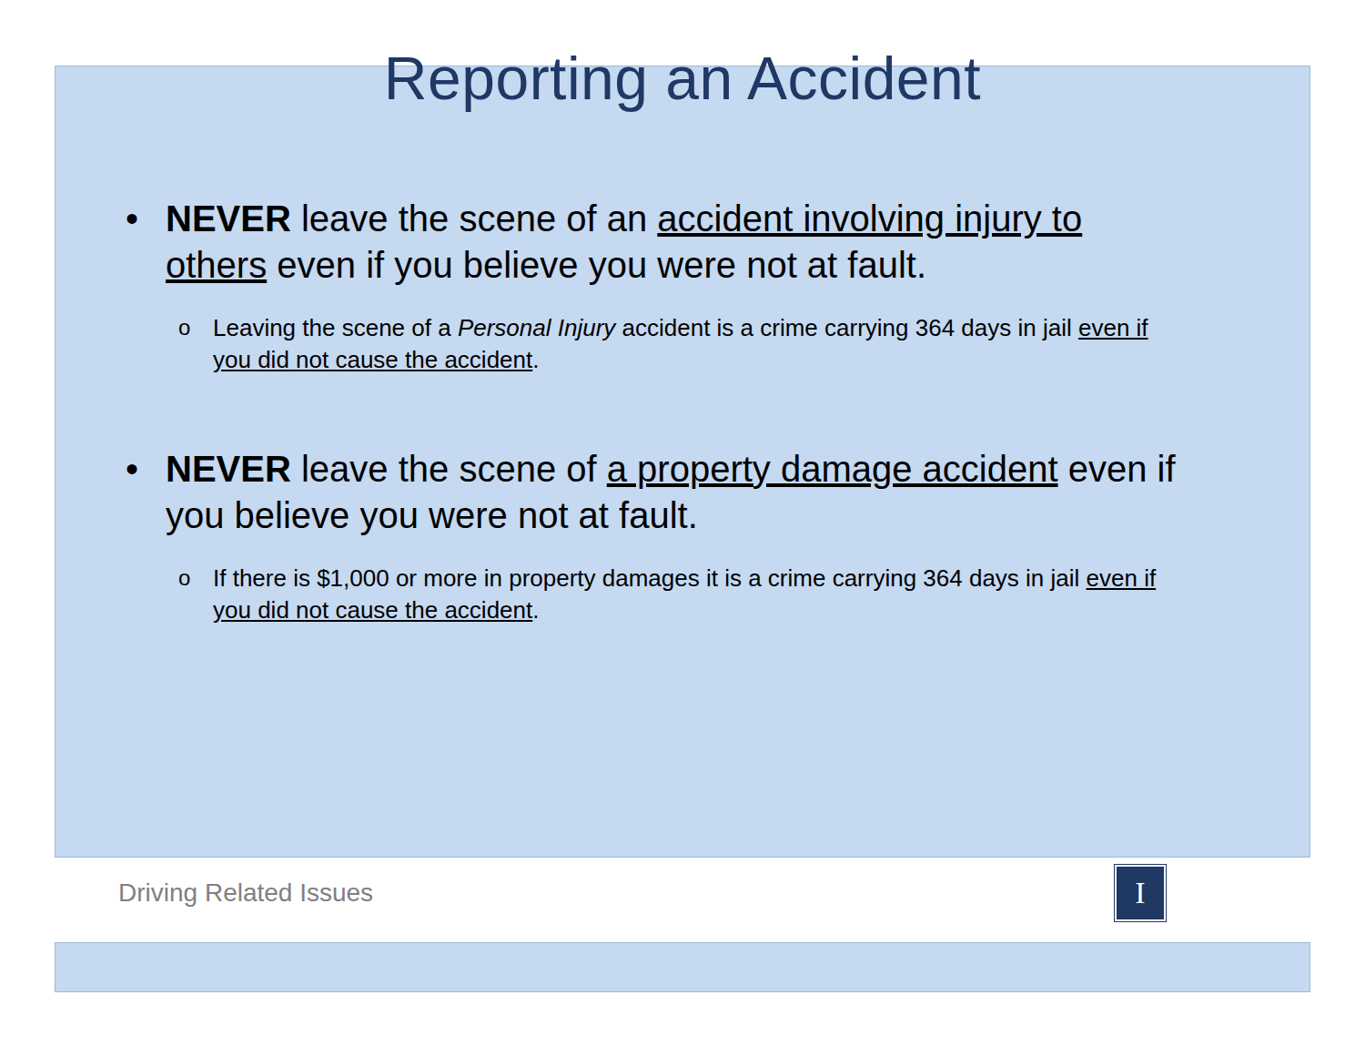Reporting an Accident
NEVER leave the scene of an accident involving injury to others even if you believe you were not at fault.
Leaving the scene of a Personal Injury accident is a crime carrying 364 days in jail even if you did not cause the accident.
NEVER leave the scene of a property damage accident even if you believe you were not at fault.
If there is $1,000 or more in property damages it is a crime carrying 364 days in jail even if you did not cause the accident.
Driving Related Issues
I